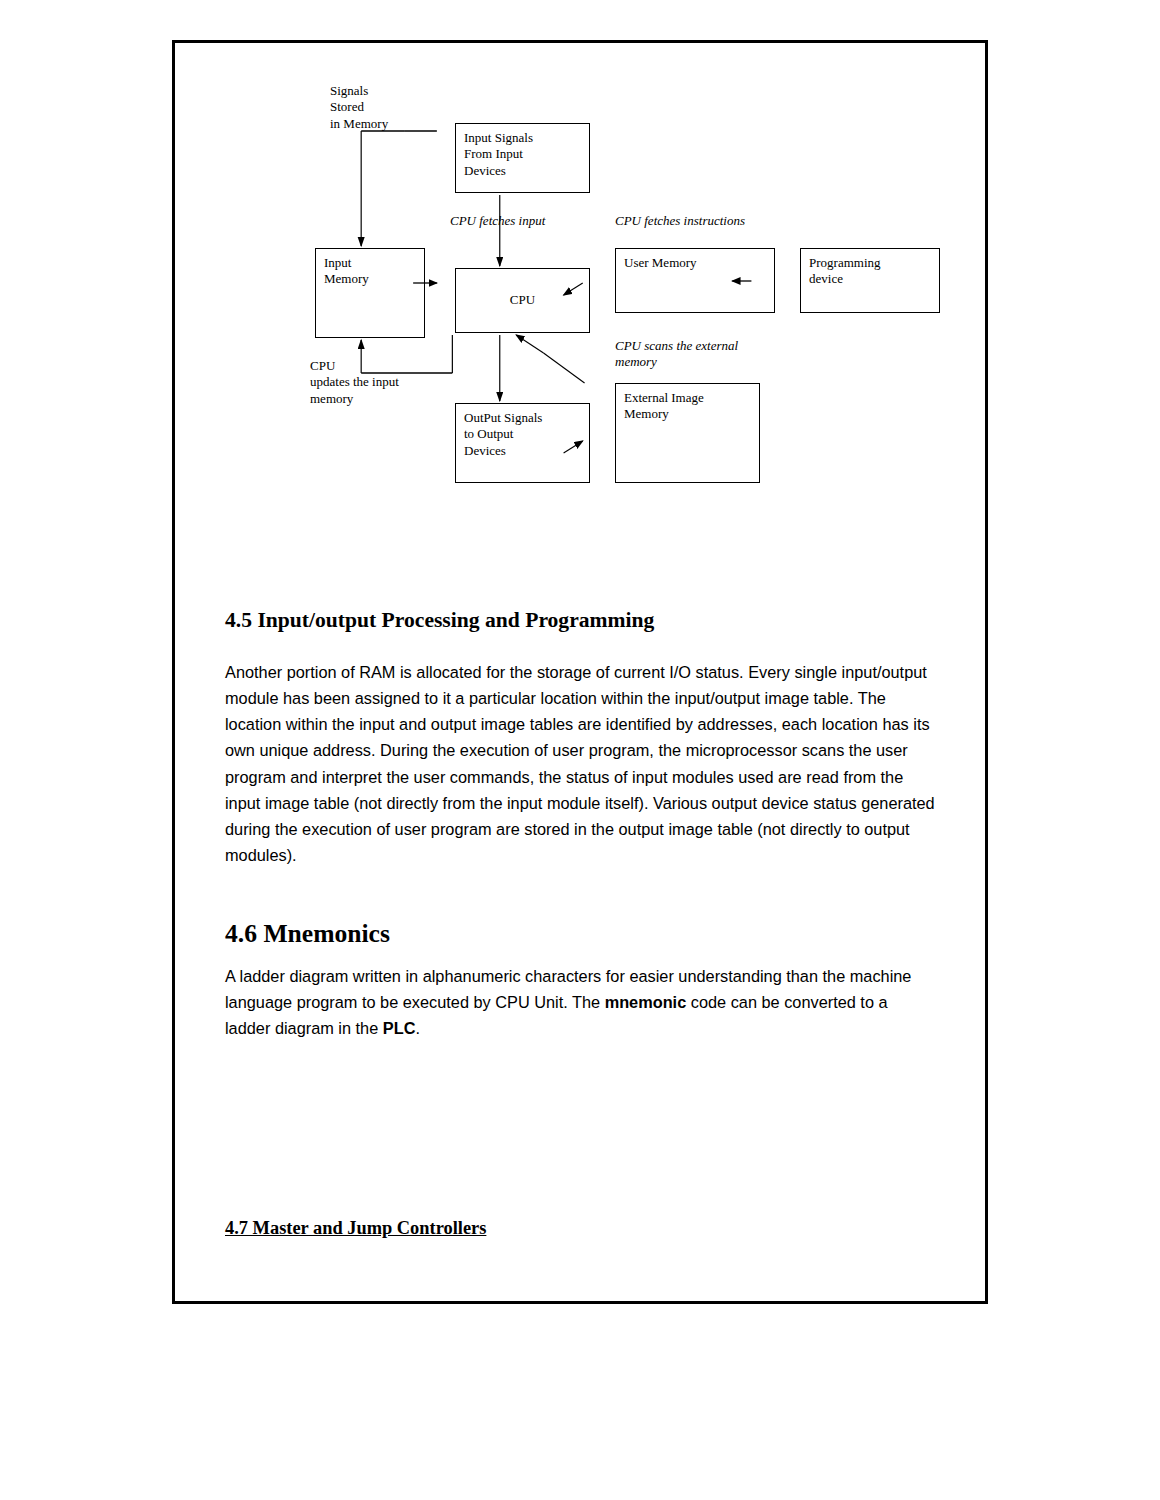Signals
Stored
in Memory
Input Signals
From Input
Devices
CPU fetches input
CPU fetches instructions
Input
Memory
CPU
User Memory
Programming
device
CPU scans the external
memory
CPU
updates the input
memory
OutPut Signals
to Output
Devices
External Image
Memory
4.5 Input/output Processing and Programming
Another portion of RAM is allocated for the storage of current I/O status. Every single input/output module has been assigned to it a particular location within the input/output image table. The location within the input and output image tables are identified by addresses, each location has its own unique address. During the execution of user program, the microprocessor scans the user program and interpret the user commands, the status of input modules used are read from the input image table (not directly from the input module itself). Various output device status generated during the execution of user program are stored in the output image table (not directly to output modules).
4.6 Mnemonics
A ladder diagram written in alphanumeric characters for easier understanding than the machine language program to be executed by CPU Unit. The mnemonic code can be converted to a ladder diagram in the PLC.
4.7 Master and Jump Controllers